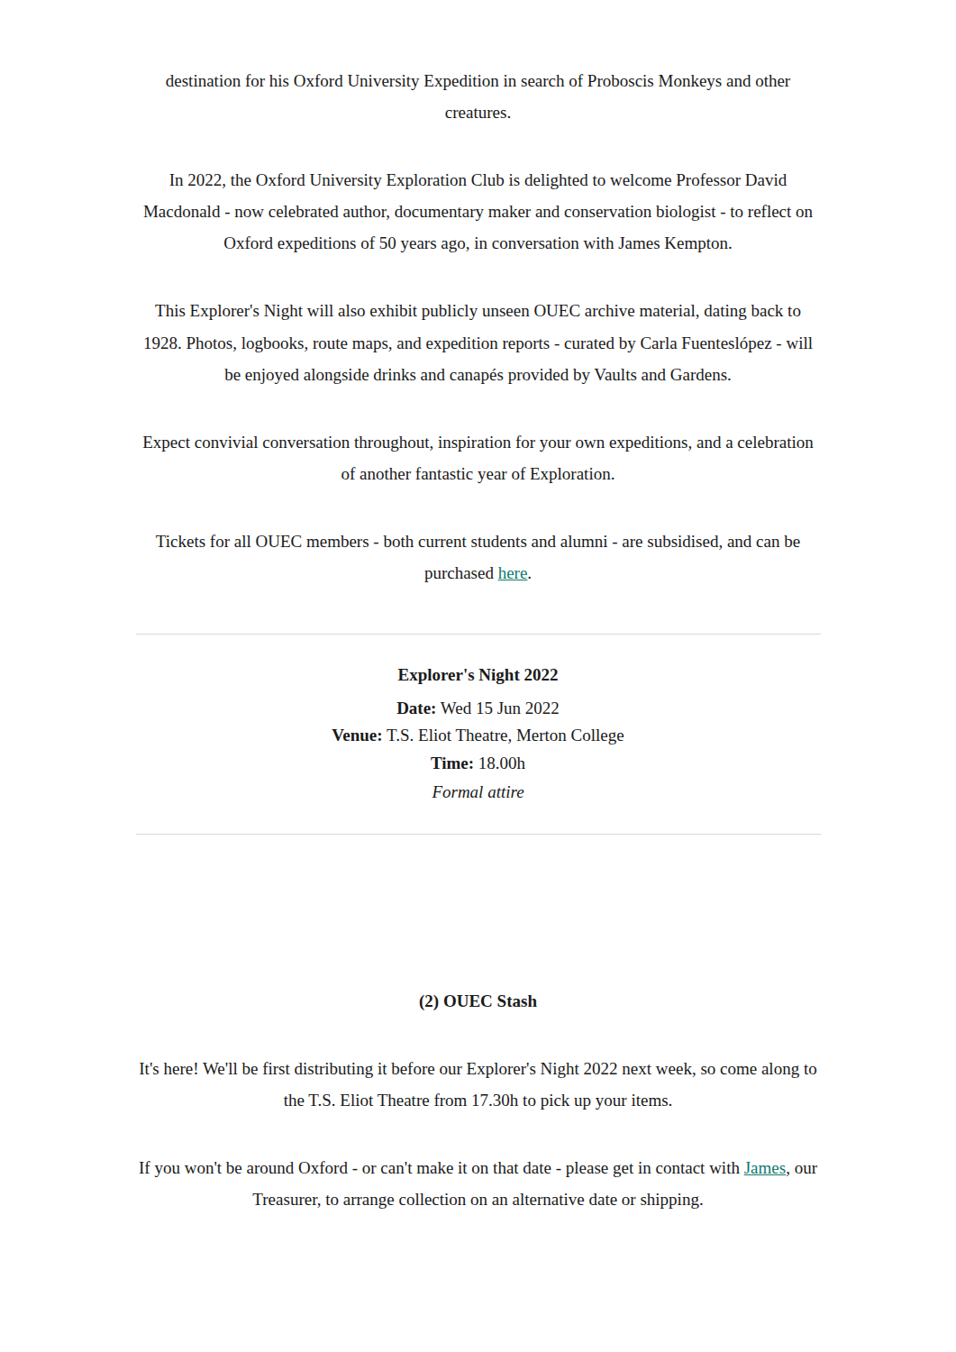destination for his Oxford University Expedition in search of Proboscis Monkeys and other creatures.
In 2022, the Oxford University Exploration Club is delighted to welcome Professor David Macdonald - now celebrated author, documentary maker and conservation biologist - to reflect on Oxford expeditions of 50 years ago, in conversation with James Kempton.
This Explorer's Night will also exhibit publicly unseen OUEC archive material, dating back to 1928. Photos, logbooks, route maps, and expedition reports - curated by Carla Fuenteslópez - will be enjoyed alongside drinks and canapés provided by Vaults and Gardens.
Expect convivial conversation throughout, inspiration for your own expeditions, and a celebration of another fantastic year of Exploration.
Tickets for all OUEC members - both current students and alumni - are subsidised, and can be purchased here.
Explorer's Night 2022
Date: Wed 15 Jun 2022
Venue: T.S. Eliot Theatre, Merton College
Time: 18.00h
Formal attire
(2) OUEC Stash
It's here! We'll be first distributing it before our Explorer's Night 2022 next week, so come along to the T.S. Eliot Theatre from 17.30h to pick up your items.
If you won't be around Oxford - or can't make it on that date - please get in contact with James, our Treasurer, to arrange collection on an alternative date or shipping.